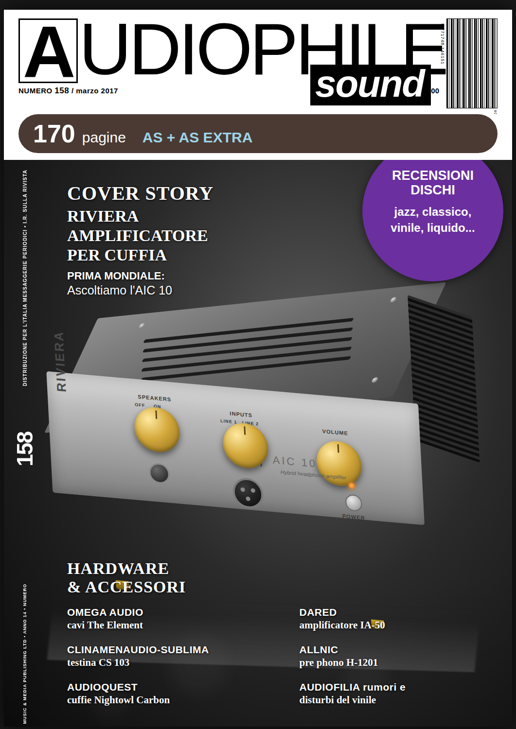AUDIOPHILE sound
9 771748 146151
60158
NUMERO 158 / marzo 2017 periodicità mensile EURO 9,00
170 pagine AS + AS EXTRA
RECENSIONI
DISCHI
jazz, classico,
vinile, liquido...
DISTRIBUZIONE PER L'ITALIA MESSAGGERIE PERIODICI • I.R. SULLA RIVISTA
158
MUSIC & MEDIA PUBLISHING LTD • ANNO 14 • NUMERO
COVER STORY
RIVIERA
AMPLIFICATORE
PER CUFFIA
PRIMA MONDIALE:
Ascoltiamo l'AIC 10
RIVIERA
SPEAKERS
OFF ON
INPUTS
LINE 1 LINE 2
LINE 3
VOLUME
AIC 10
Hybrid headphone amplifier
POWER
HARDWARE
& ACCESSORI
OMEGA AUDIO
cavi The Element
CLINAMENAUDIO-SUBLIMA
testina CS 103
AUDIOQUEST
cuffie Nightowl Carbon
DARED
amplificatore IA-50
ALLNIC
pre phono H-1201
AUDIOFILIA rumori e
disturbi del vinile